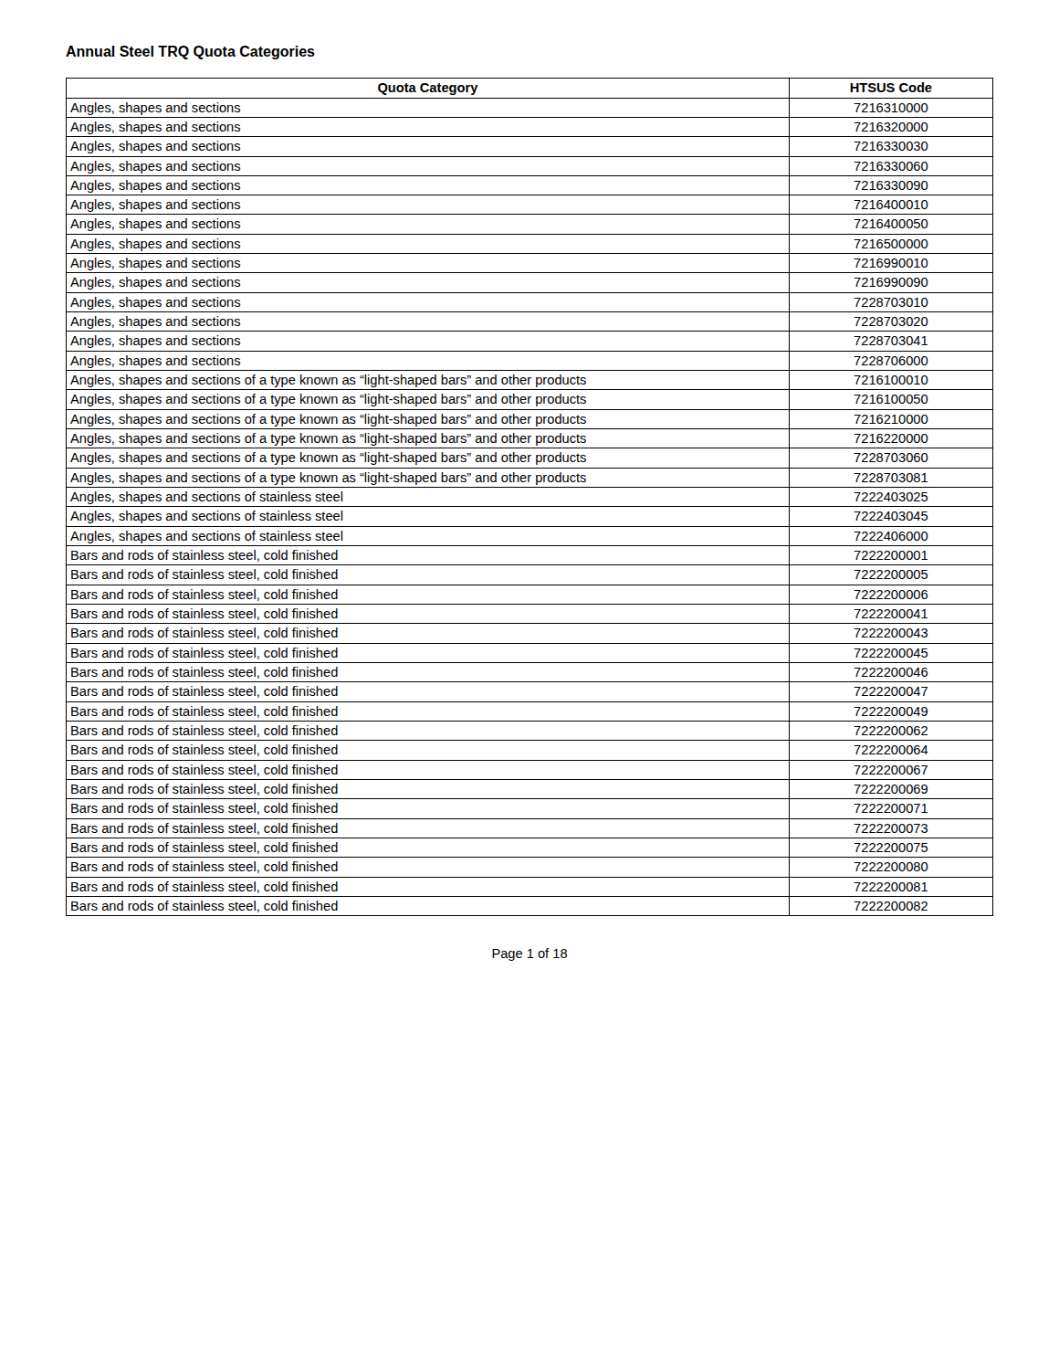Annual Steel TRQ Quota Categories
| Quota Category | HTSUS Code |
| --- | --- |
| Angles, shapes and sections | 7216310000 |
| Angles, shapes and sections | 7216320000 |
| Angles, shapes and sections | 7216330030 |
| Angles, shapes and sections | 7216330060 |
| Angles, shapes and sections | 7216330090 |
| Angles, shapes and sections | 7216400010 |
| Angles, shapes and sections | 7216400050 |
| Angles, shapes and sections | 7216500000 |
| Angles, shapes and sections | 7216990010 |
| Angles, shapes and sections | 7216990090 |
| Angles, shapes and sections | 7228703010 |
| Angles, shapes and sections | 7228703020 |
| Angles, shapes and sections | 7228703041 |
| Angles, shapes and sections | 7228706000 |
| Angles, shapes and sections of a type known as “light-shaped bars” and other products | 7216100010 |
| Angles, shapes and sections of a type known as “light-shaped bars” and other products | 7216100050 |
| Angles, shapes and sections of a type known as “light-shaped bars” and other products | 7216210000 |
| Angles, shapes and sections of a type known as “light-shaped bars” and other products | 7216220000 |
| Angles, shapes and sections of a type known as “light-shaped bars” and other products | 7228703060 |
| Angles, shapes and sections of a type known as “light-shaped bars” and other products | 7228703081 |
| Angles, shapes and sections of stainless steel | 7222403025 |
| Angles, shapes and sections of stainless steel | 7222403045 |
| Angles, shapes and sections of stainless steel | 7222406000 |
| Bars and rods of stainless steel, cold finished | 7222200001 |
| Bars and rods of stainless steel, cold finished | 7222200005 |
| Bars and rods of stainless steel, cold finished | 7222200006 |
| Bars and rods of stainless steel, cold finished | 7222200041 |
| Bars and rods of stainless steel, cold finished | 7222200043 |
| Bars and rods of stainless steel, cold finished | 7222200045 |
| Bars and rods of stainless steel, cold finished | 7222200046 |
| Bars and rods of stainless steel, cold finished | 7222200047 |
| Bars and rods of stainless steel, cold finished | 7222200049 |
| Bars and rods of stainless steel, cold finished | 7222200062 |
| Bars and rods of stainless steel, cold finished | 7222200064 |
| Bars and rods of stainless steel, cold finished | 7222200067 |
| Bars and rods of stainless steel, cold finished | 7222200069 |
| Bars and rods of stainless steel, cold finished | 7222200071 |
| Bars and rods of stainless steel, cold finished | 7222200073 |
| Bars and rods of stainless steel, cold finished | 7222200075 |
| Bars and rods of stainless steel, cold finished | 7222200080 |
| Bars and rods of stainless steel, cold finished | 7222200081 |
| Bars and rods of stainless steel, cold finished | 7222200082 |
Page 1 of 18